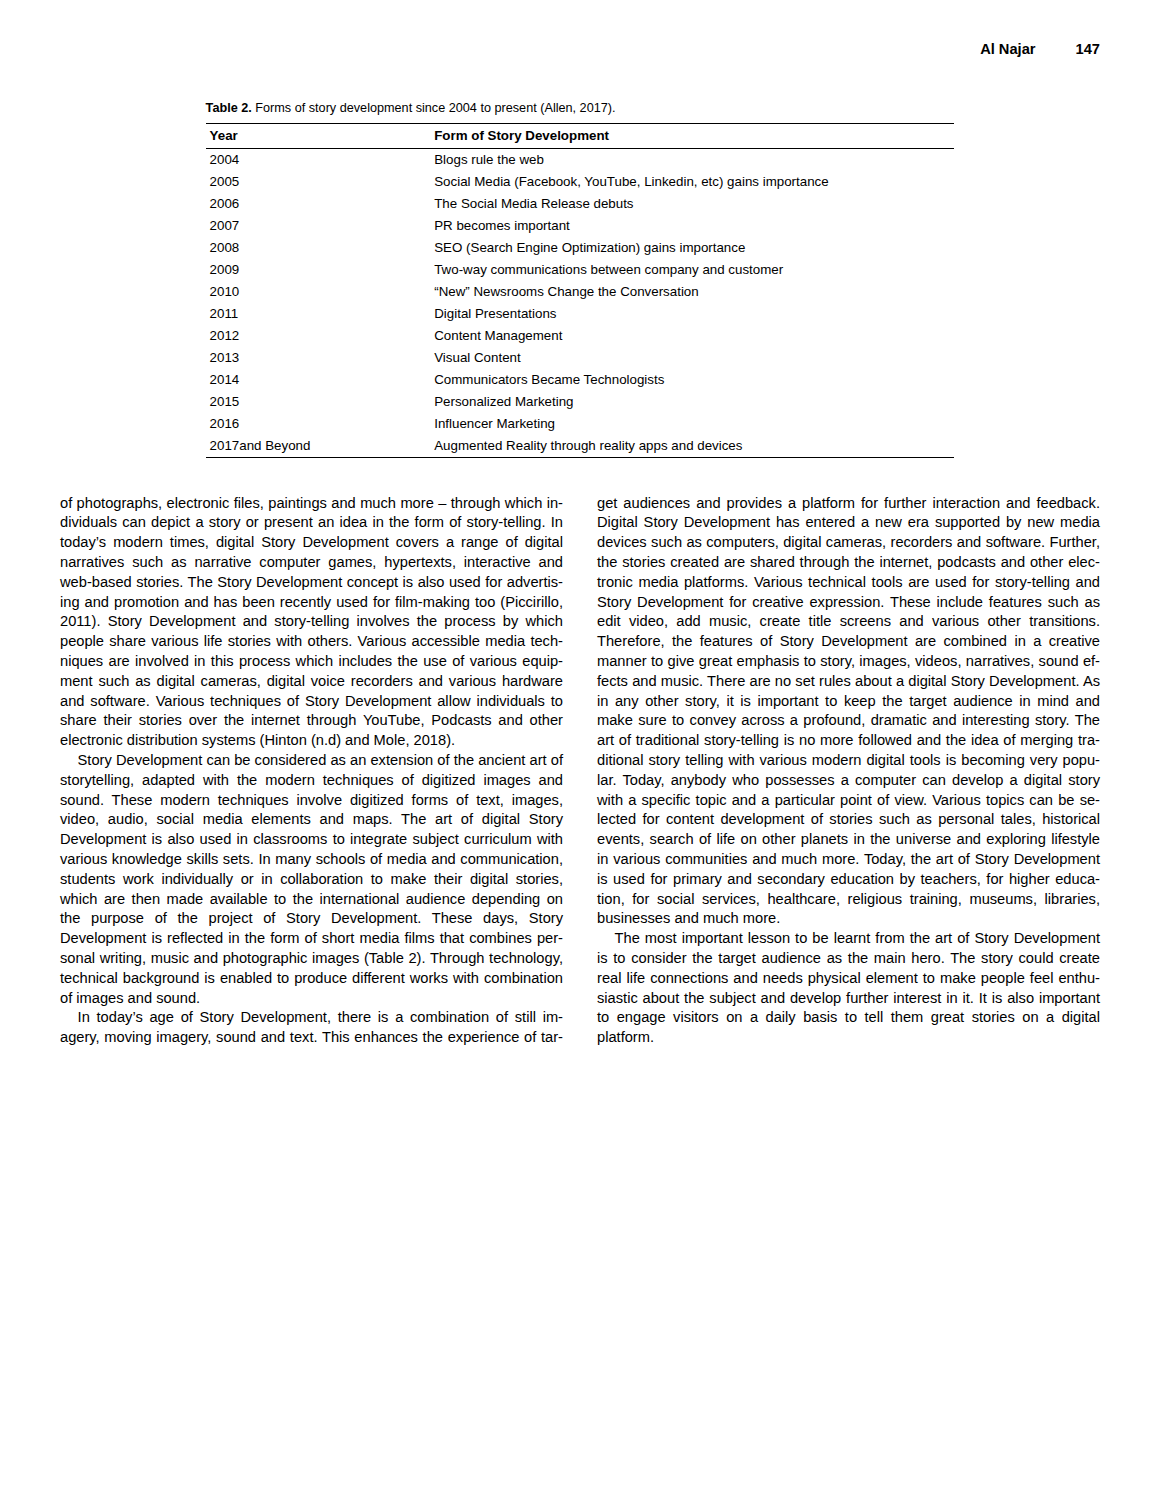Al Najar147
Table 2. Forms of story development since 2004 to present (Allen, 2017).
| Year | Form of Story Development |
| --- | --- |
| 2004 | Blogs rule the web |
| 2005 | Social Media (Facebook, YouTube, Linkedin, etc) gains importance |
| 2006 | The Social Media Release debuts |
| 2007 | PR becomes important |
| 2008 | SEO (Search Engine Optimization) gains importance |
| 2009 | Two-way communications between company and customer |
| 2010 | “New” Newsrooms Change the Conversation |
| 2011 | Digital Presentations |
| 2012 | Content Management |
| 2013 | Visual Content |
| 2014 | Communicators Became Technologists |
| 2015 | Personalized Marketing |
| 2016 | Influencer Marketing |
| 2017and Beyond | Augmented Reality through reality apps and devices |
of photographs, electronic files, paintings and much more – through which individuals can depict a story or present an idea in the form of story-telling. In today’s modern times, digital Story Development covers a range of digital narratives such as narrative computer games, hypertexts, interactive and web-based stories. The Story Development concept is also used for advertising and promotion and has been recently used for film-making too (Piccirillo, 2011). Story Development and story-telling involves the process by which people share various life stories with others. Various accessible media techniques are involved in this process which includes the use of various equipment such as digital cameras, digital voice recorders and various hardware and software. Various techniques of Story Development allow individuals to share their stories over the internet through YouTube, Podcasts and other electronic distribution systems (Hinton (n.d) and Mole, 2018).
Story Development can be considered as an extension of the ancient art of storytelling, adapted with the modern techniques of digitized images and sound. These modern techniques involve digitized forms of text, images, video, audio, social media elements and maps. The art of digital Story Development is also used in classrooms to integrate subject curriculum with various knowledge skills sets. In many schools of media and communication, students work individually or in collaboration to make their digital stories, which are then made available to the international audience depending on the purpose of the project of Story Development. These days, Story Development is reflected in the form of short media films that combines personal writing, music and photographic images (Table 2). Through technology, technical background is enabled to produce different works with combination of images and sound.
In today’s age of Story Development, there is a combination of still imagery, moving imagery, sound and text. This enhances the experience of target audiences and provides a platform for further interaction and feedback. Digital Story Development has entered a new era supported by new media devices such as computers, digital cameras, recorders and software. Further, the stories created are shared through the internet, podcasts and other electronic media platforms. Various technical tools are used for story-telling and Story Development for creative expression. These include features such as edit video, add music, create title screens and various other transitions. Therefore, the features of Story Development are combined in a creative manner to give great emphasis to story, images, videos, narratives, sound effects and music. There are no set rules about a digital Story Development. As in any other story, it is important to keep the target audience in mind and make sure to convey across a profound, dramatic and interesting story. The art of traditional story-telling is no more followed and the idea of merging traditional story telling with various modern digital tools is becoming very popular. Today, anybody who possesses a computer can develop a digital story with a specific topic and a particular point of view. Various topics can be selected for content development of stories such as personal tales, historical events, search of life on other planets in the universe and exploring lifestyle in various communities and much more. Today, the art of Story Development is used for primary and secondary education by teachers, for higher education, for social services, healthcare, religious training, museums, libraries, businesses and much more.
The most important lesson to be learnt from the art of Story Development is to consider the target audience as the main hero. The story could create real life connections and needs physical element to make people feel enthusiastic about the subject and develop further interest in it. It is also important to engage visitors on a daily basis to tell them great stories on a digital platform.